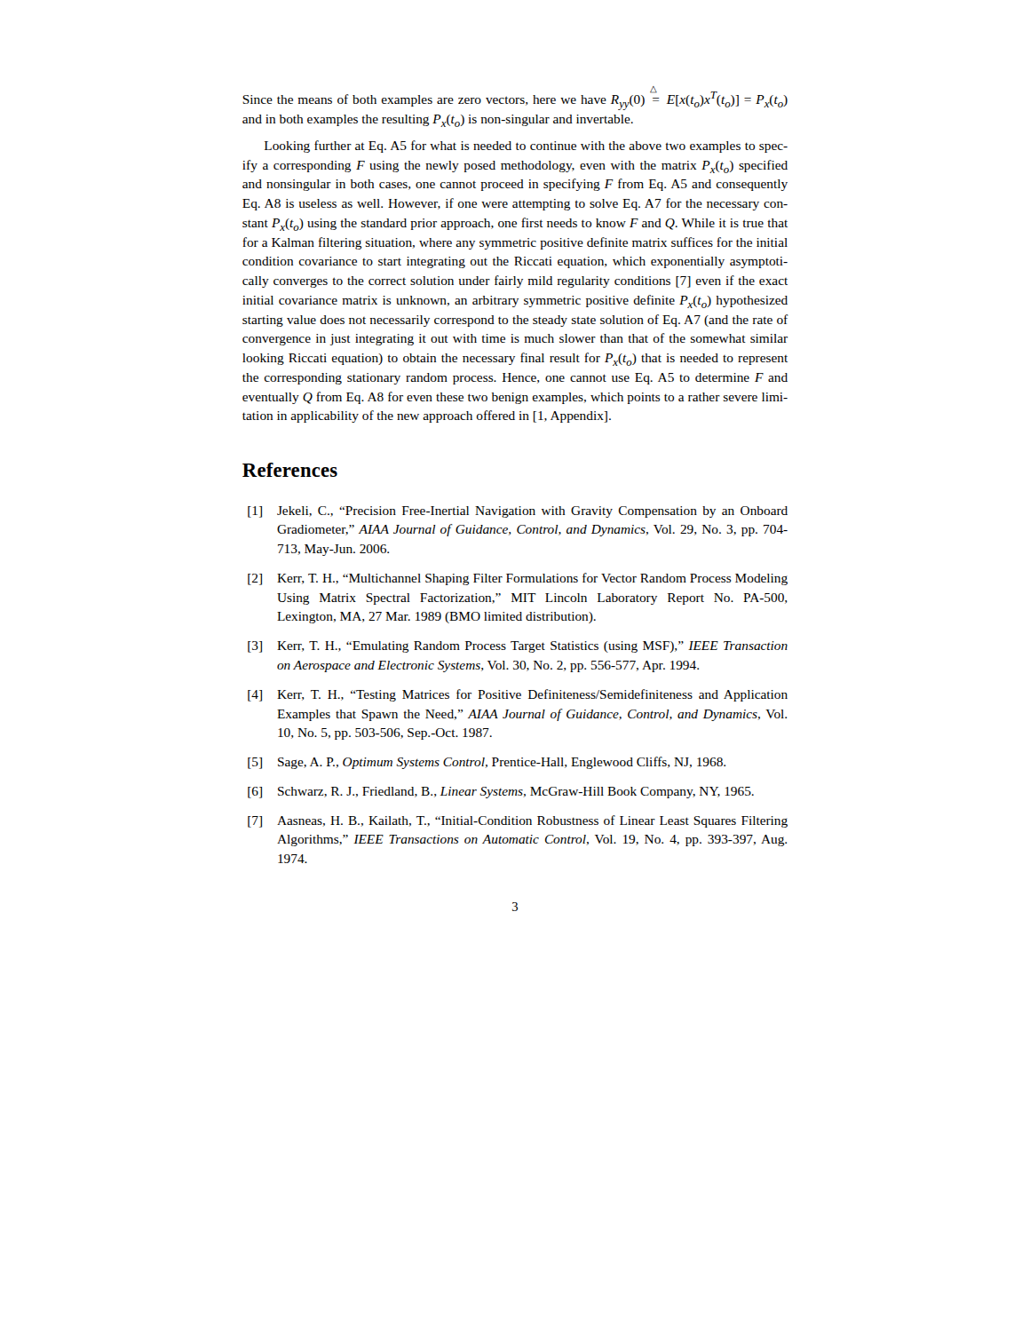Since the means of both examples are zero vectors, here we have Ryy(0) △= E[x(to)xT(to)] = Px(to) and in both examples the resulting Px(to) is non-singular and invertable.
Looking further at Eq. A5 for what is needed to continue with the above two examples to specify a corresponding F using the newly posed methodology, even with the matrix Px(to) specified and nonsingular in both cases, one cannot proceed in specifying F from Eq. A5 and consequently Eq. A8 is useless as well. However, if one were attempting to solve Eq. A7 for the necessary constant Px(to) using the standard prior approach, one first needs to know F and Q. While it is true that for a Kalman filtering situation, where any symmetric positive definite matrix suffices for the initial condition covariance to start integrating out the Riccati equation, which exponentially asymptotically converges to the correct solution under fairly mild regularity conditions [7] even if the exact initial covariance matrix is unknown, an arbitrary symmetric positive definite Px(to) hypothesized starting value does not necessarily correspond to the steady state solution of Eq. A7 (and the rate of convergence in just integrating it out with time is much slower than that of the somewhat similar looking Riccati equation) to obtain the necessary final result for Px(to) that is needed to represent the corresponding stationary random process. Hence, one cannot use Eq. A5 to determine F and eventually Q from Eq. A8 for even these two benign examples, which points to a rather severe limitation in applicability of the new approach offered in [1, Appendix].
References
Jekeli, C., “Precision Free-Inertial Navigation with Gravity Compensation by an Onboard Gradiometer,” AIAA Journal of Guidance, Control, and Dynamics, Vol. 29, No. 3, pp. 704-713, May-Jun. 2006.
Kerr, T. H., “Multichannel Shaping Filter Formulations for Vector Random Process Modeling Using Matrix Spectral Factorization,” MIT Lincoln Laboratory Report No. PA-500, Lexington, MA, 27 Mar. 1989 (BMO limited distribution).
Kerr, T. H., “Emulating Random Process Target Statistics (using MSF),” IEEE Transaction on Aerospace and Electronic Systems, Vol. 30, No. 2, pp. 556-577, Apr. 1994.
Kerr, T. H., “Testing Matrices for Positive Definiteness/Semidefiniteness and Application Examples that Spawn the Need,” AIAA Journal of Guidance, Control, and Dynamics, Vol. 10, No. 5, pp. 503-506, Sep.-Oct. 1987.
Sage, A. P., Optimum Systems Control, Prentice-Hall, Englewood Cliffs, NJ, 1968.
Schwarz, R. J., Friedland, B., Linear Systems, McGraw-Hill Book Company, NY, 1965.
Aasneas, H. B., Kailath, T., “Initial-Condition Robustness of Linear Least Squares Filtering Algorithms,” IEEE Transactions on Automatic Control, Vol. 19, No. 4, pp. 393-397, Aug. 1974.
3